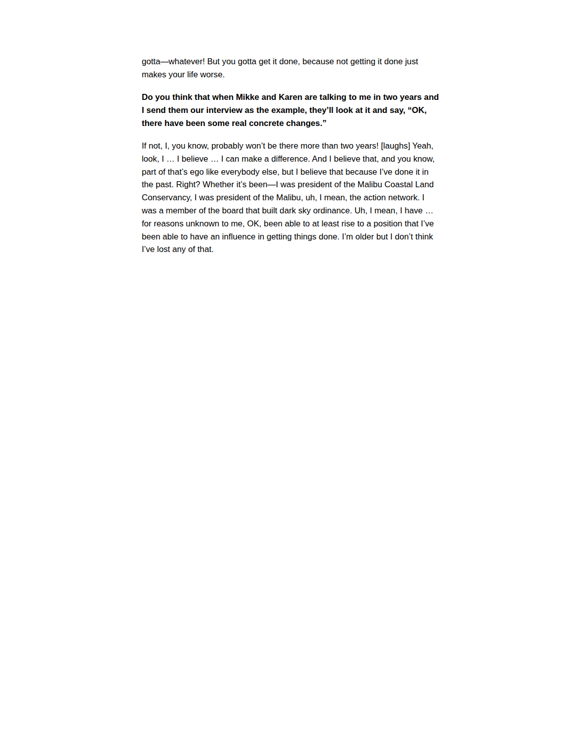gotta—whatever! But you gotta get it done, because not getting it done just makes your life worse.
Do you think that when Mikke and Karen are talking to me in two years and I send them our interview as the example, they’ll look at it and say, “OK, there have been some real concrete changes.”
If not, I, you know, probably won’t be there more than two years! [laughs] Yeah, look, I … I believe … I can make a difference. And I believe that, and you know, part of that’s ego like everybody else, but I believe that because I’ve done it in the past. Right? Whether it’s been—I was president of the Malibu Coastal Land Conservancy, I was president of the Malibu, uh, I mean, the action network. I was a member of the board that built dark sky ordinance. Uh, I mean, I have … for reasons unknown to me, OK, been able to at least rise to a position that I’ve been able to have an influence in getting things done. I’m older but I don’t think I’ve lost any of that.